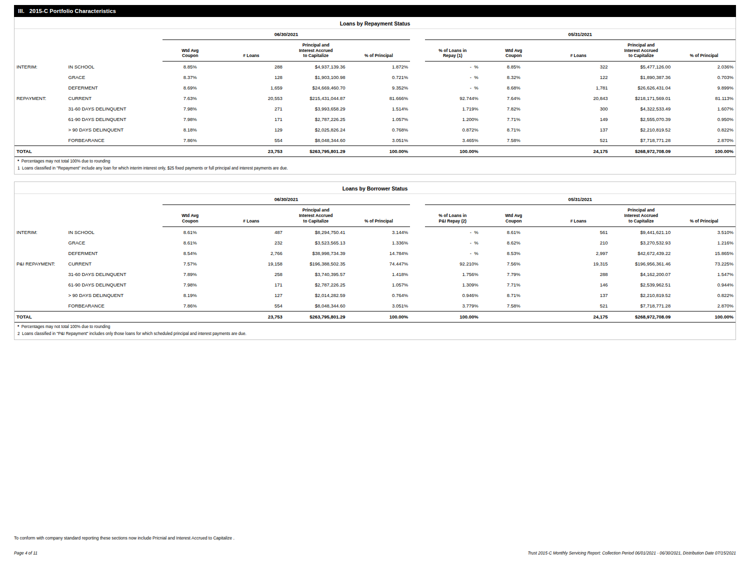III. 2015-C Portfolio Characteristics
Loans by Repayment Status
| | | 06/30/2021 | | 05/31/2021 |
| | | Wtd Avg Coupon | # Loans | Principal and Interest Accrued to Capitalize | % of Principal | | % of Loans in Repay (1) | Wtd Avg Coupon | # Loans | Principal and Interest Accrued to Capitalize | % of Principal |
| INTERIM: | IN SCHOOL | 8.85% | 288 | $4,937,139.36 | 1.872% | | - % | 8.85% | 322 | $5,477,126.00 | 2.036% |
| | GRACE | 8.37% | 128 | $1,903,100.98 | 0.721% | | - % | 8.32% | 122 | $1,890,387.36 | 0.703% |
| | DEFERMENT | 8.69% | 1,659 | $24,669,460.70 | 9.352% | | - % | 8.68% | 1,781 | $26,626,431.04 | 9.899% |
| REPAYMENT: | CURRENT | 7.63% | 20,553 | $215,431,044.87 | 81.666% | | 92.744% | 7.64% | 20,843 | $218,171,569.01 | 81.113% |
| | 31-60 DAYS DELINQUENT | 7.98% | 271 | $3,993,658.29 | 1.514% | | 1.719% | 7.82% | 300 | $4,322,533.49 | 1.607% |
| | 61-90 DAYS DELINQUENT | 7.98% | 171 | $2,787,226.25 | 1.057% | | 1.200% | 7.71% | 149 | $2,555,070.39 | 0.950% |
| | > 90 DAYS DELINQUENT | 8.18% | 129 | $2,025,826.24 | 0.768% | | 0.872% | 8.71% | 137 | $2,210,819.52 | 0.822% |
| | FORBEARANCE | 7.86% | 554 | $8,048,344.60 | 3.051% | | 3.465% | 7.58% | 521 | $7,718,771.28 | 2.870% |
| TOTAL | | | 23,753 | $263,795,801.29 | 100.00% | | 100.00% | | 24,175 | $268,972,708.09 | 100.00% |
* Percentages may not total 100% due to rounding
1 Loans classified in "Repayment" include any loan for which interim interest only, $25 fixed payments or full principal and interest payments are due.
Loans by Borrower Status
| | | 06/30/2021 | | 05/31/2021 |
| | | Wtd Avg Coupon | # Loans | Principal and Interest Accrued to Capitalize | % of Principal | | % of Loans in P&I Repay (2) | Wtd Avg Coupon | # Loans | Principal and Interest Accrued to Capitalize | % of Principal |
| INTERIM: | IN SCHOOL | 8.61% | 487 | $8,294,750.41 | 3.144% | | - % | 8.61% | 561 | $9,441,621.10 | 3.510% |
| | GRACE | 8.61% | 232 | $3,523,565.13 | 1.336% | | - % | 8.62% | 210 | $3,270,532.93 | 1.216% |
| | DEFERMENT | 8.54% | 2,766 | $38,998,734.39 | 14.784% | | - % | 8.53% | 2,997 | $42,672,439.22 | 15.865% |
| P&I REPAYMENT: | CURRENT | 7.57% | 19,158 | $196,388,502.35 | 74.447% | | 92.210% | 7.56% | 19,315 | $196,956,361.46 | 73.225% |
| | 31-60 DAYS DELINQUENT | 7.89% | 258 | $3,740,395.57 | 1.418% | | 1.756% | 7.79% | 288 | $4,162,200.07 | 1.547% |
| | 61-90 DAYS DELINQUENT | 7.98% | 171 | $2,787,226.25 | 1.057% | | 1.309% | 7.71% | 146 | $2,539,962.51 | 0.944% |
| | > 90 DAYS DELINQUENT | 8.19% | 127 | $2,014,282.59 | 0.764% | | 0.946% | 8.71% | 137 | $2,210,819.52 | 0.822% |
| | FORBEARANCE | 7.86% | 554 | $8,048,344.60 | 3.051% | | 3.779% | 7.58% | 521 | $7,718,771.28 | 2.870% |
| TOTAL | | | 23,753 | $263,795,801.29 | 100.00% | | 100.00% | | 24,175 | $268,972,708.09 | 100.00% |
* Percentages may not total 100% due to rounding
2 Loans classified in "P&I Repayment" includes only those loans for which scheduled principal and interest payments are due.
To conform with company standard reporting these sections now include Pricnial and Interest Accrued to Capitalize .
Page 4 of 11 Trust 2015-C Monthly Servicing Report: Collection Period 06/01/2021 - 06/30/2021, Distribution Date 07/15/2021